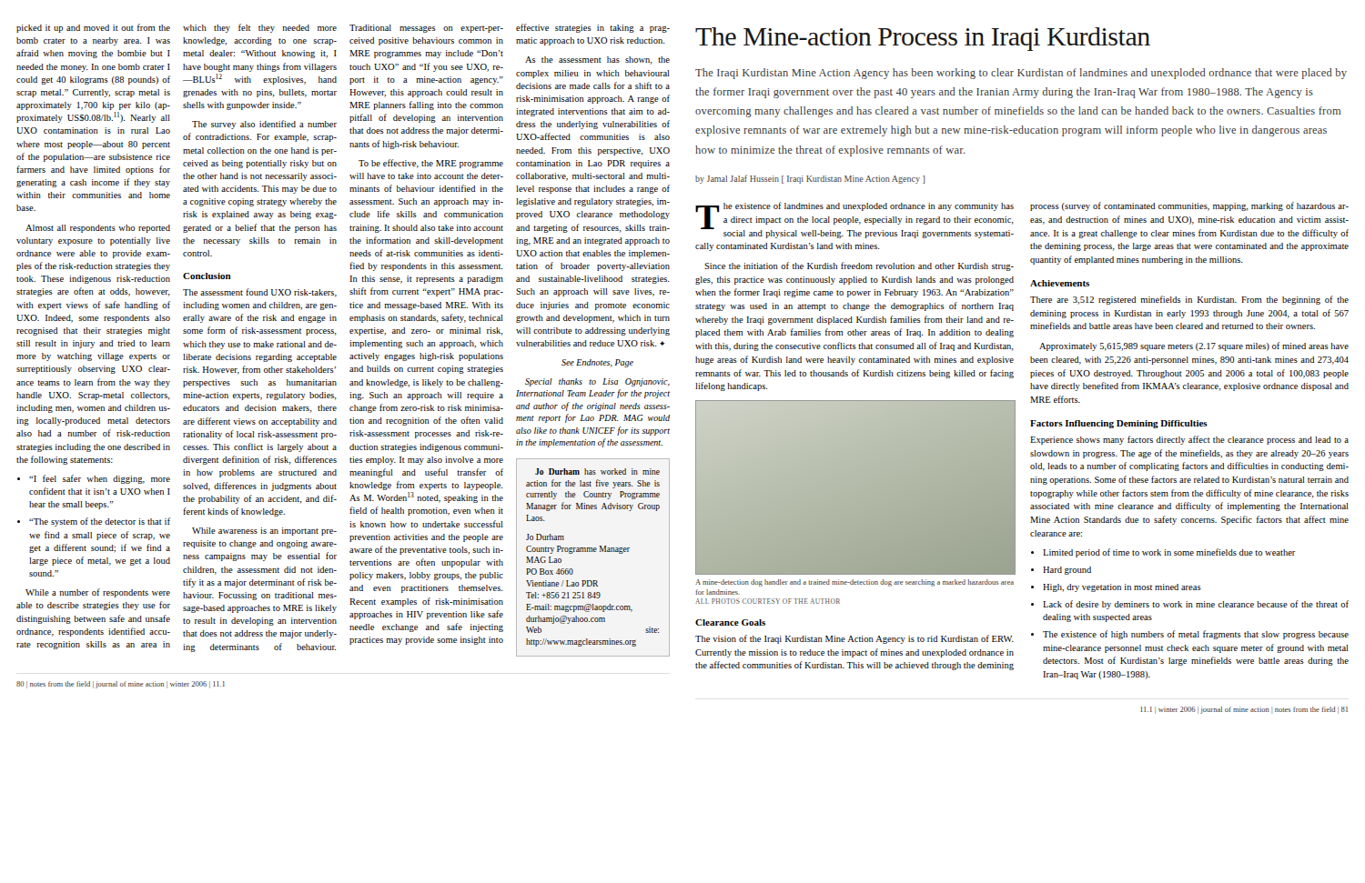picked it up and moved it out from the bomb crater to a nearby area. I was afraid when moving the bombie but I needed the money. In one bomb crater I could get 40 kilograms (88 pounds) of scrap metal.” Currently, scrap metal is approximately 1,700 kip per kilo (approximately US$0.08/lb.11). Nearly all UXO contamination is in rural Lao where most people—about 80 percent of the population—are subsistence rice farmers and have limited options for generating a cash income if they stay within their communities and home base.
Almost all respondents who reported voluntary exposure to potentially live ordnance were able to provide examples of the risk-reduction strategies they took. These indigenous risk-reduction strategies are often at odds, however, with expert views of safe handling of UXO. Indeed, some respondents also recognised that their strategies might still result in injury and tried to learn more by watching village experts or surreptitiously observing UXO clearance teams to learn from the way they handle UXO. Scrap-metal collectors, including men, women and children using locally-produced metal detectors also had a number of risk-reduction strategies including the one described in the following statements:
“I feel safer when digging, more confident that it isn’t a UXO when I hear the small beeps.”
“The system of the detector is that if we find a small piece of scrap, we get a different sound; if we find a large piece of metal, we get a loud sound.”
While a number of respondents were able to describe strategies they use for distinguishing between safe and unsafe ordnance, respondents identified accurate recognition skills as an area in which they felt they needed more knowledge, according to one scrap-metal dealer: “Without knowing it, I have bought many things from villagers—BLUs12 with explosives, hand grenades with no pins, bullets, mortar shells with gunpowder inside.”
The survey also identified a number of contradictions. For example, scrap-metal collection on the one hand is perceived as being potentially risky but on the other hand is not necessarily associated with accidents. This may be due to a cognitive coping strategy whereby the risk is explained away as being exaggerated or a belief that the person has the necessary skills to remain in control.
Conclusion
The assessment found UXO risk-takers, including women and children, are generally aware of the risk and engage in some form of risk-assessment process, which they use to make rational and deliberate decisions regarding acceptable risk. However, from other stakeholders’ perspectives such as humanitarian mine-action experts, regulatory bodies, educators and decision makers, there are different views on acceptability and rationality of local risk-assessment processes. This conflict is largely about a divergent definition of risk, differences in how problems are structured and solved, differences in judgments about the probability of an accident, and different kinds of knowledge.
While awareness is an important prerequisite to change and ongoing awareness campaigns may be essential for children, the assessment did not identify it as a major determinant of risk behaviour. Focussing on traditional message-based approaches to MRE is likely to result in developing an intervention that does not address the major underlying determinants of behaviour. Traditional messages on expert-perceived positive behaviours common in MRE programmes may include “Don’t touch UXO” and “If you see UXO, report it to a mine-action agency.” However, this approach could result in MRE planners falling into the common pitfall of developing an intervention that does not address the major determinants of high-risk behaviour.
To be effective, the MRE programme will have to take into account the determinants of behaviour identified in the assessment. Such an approach may include life skills and communication training. It should also take into account the information and skill-development needs of at-risk communities as identified by respondents in this assessment. In this sense, it represents a paradigm shift from current “expert” HMA practice and message-based MRE. With its emphasis on standards, safety, technical expertise, and zero- or minimal risk, implementing such an approach, which actively engages high-risk populations and builds on current coping strategies and knowledge, is likely to be challenging. Such an approach will require a change from zero-risk to risk minimisation and recognition of the often valid risk-assessment processes and risk-reduction strategies indigenous communities employ. It may also involve a more meaningful and useful transfer of knowledge from experts to laypeople. As M. Worden13 noted, speaking in the field of health promotion, even when it is known how to undertake successful prevention activities and the people are aware of the preventative tools, such interventions are often unpopular with policy makers, lobby groups, the public and even practitioners themselves. Recent examples of risk-minimisation approaches in HIV prevention like safe needle exchange and safe injecting practices may provide some insight into effective strategies in taking a pragmatic approach to UXO risk reduction.
As the assessment has shown, the complex milieu in which behavioural decisions are made calls for a shift to a risk-minimisation approach. A range of integrated interventions that aim to address the underlying vulnerabilities of UXO-affected communities is also needed. From this perspective, UXO contamination in Lao PDR requires a collaborative, multi-sectoral and multi-level response that includes a range of legislative and regulatory strategies, improved UXO clearance methodology and targeting of resources, skills training, MRE and an integrated approach to UXO action that enables the implementation of broader poverty-alleviation and sustainable-livelihood strategies. Such an approach will save lives, reduce injuries and promote economic growth and development, which in turn will contribute to addressing underlying vulnerabilities and reduce UXO risk. ✦
See Endnotes, Page
Special thanks to Lisa Ognjanovic, International Team Leader for the project and author of the original needs assessment report for Lao PDR. MAG would also like to thank UNICEF for its support in the implementation of the assessment.
Jo Durham has worked in mine action for the last five years. She is currently the Country Programme Manager for Mines Advisory Group Laos.
Jo Durham
Country Programme Manager
MAG Lao
PO Box 4660
Vientiane / Lao PDR
Tel: +856 21 251 849
E-mail: magcpm@laopdr.com,
durhamjo@yahoo.com
Web site: http://www.magclearsmines.org
80 | notes from the field | journal of mine action | winter 2006 | 11.1
The Mine-action Process in Iraqi Kurdistan
The Iraqi Kurdistan Mine Action Agency has been working to clear Kurdistan of landmines and unexploded ordnance that were placed by the former Iraqi government over the past 40 years and the Iranian Army during the Iran-Iraq War from 1980–1988. The Agency is overcoming many challenges and has cleared a vast number of minefields so the land can be handed back to the owners. Casualties from explosive remnants of war are extremely high but a new mine-risk-education program will inform people who live in dangerous areas how to minimize the threat of explosive remnants of war.
by Jamal Jalaf Hussein [ Iraqi Kurdistan Mine Action Agency ]
The existence of landmines and unexploded ordnance in any community has a direct impact on the local people, especially in regard to their economic, social and physical well-being. The previous Iraqi governments systematically contaminated Kurdistan’s land with mines.
Since the initiation of the Kurdish freedom revolution and other Kurdish struggles, this practice was continuously applied to Kurdish lands and was prolonged when the former Iraqi regime came to power in February 1963. An “Arabization” strategy was used in an attempt to change the demographics of northern Iraq whereby the Iraqi government displaced Kurdish families from their land and replaced them with Arab families from other areas of Iraq. In addition to dealing with this, during the consecutive conflicts that consumed all of Iraq and Kurdistan, huge areas of Kurdish land were heavily contaminated with mines and explosive remnants of war. This led to thousands of Kurdish citizens being killed or facing lifelong handicaps.
A mine-detection dog handler and a trained mine-detection dog are searching a marked hazardous area for landmines. All photos courtesy of the author
Clearance Goals
The vision of the Iraqi Kurdistan Mine Action Agency is to rid Kurdistan of ERW. Currently the mission is to reduce the impact of mines and unexploded ordnance in the affected communities of Kurdistan. This will be achieved through the demining process (survey of contaminated communities, mapping, marking of hazardous areas, and destruction of mines and UXO), mine-risk education and victim assistance. It is a great challenge to clear mines from Kurdistan due to the difficulty of the demining process, the large areas that were contaminated and the approximate quantity of emplanted mines numbering in the millions.
Achievements
There are 3,512 registered minefields in Kurdistan. From the beginning of the demining process in Kurdistan in early 1993 through June 2004, a total of 567 minefields and battle areas have been cleared and returned to their owners.
Approximately 5,615,989 square meters (2.17 square miles) of mined areas have been cleared, with 25,226 anti-personnel mines, 890 anti-tank mines and 273,404 pieces of UXO destroyed. Throughout 2005 and 2006 a total of 100,083 people have directly benefited from IKMAA’s clearance, explosive ordnance disposal and MRE efforts.
Factors Influencing Demining Difficulties
Experience shows many factors directly affect the clearance process and lead to a slowdown in progress. The age of the minefields, as they are already 20–26 years old, leads to a number of complicating factors and difficulties in conducting demining operations. Some of these factors are related to Kurdistan’s natural terrain and topography while other factors stem from the difficulty of mine clearance, the risks associated with mine clearance and difficulty of implementing the International Mine Action Standards due to safety concerns. Specific factors that affect mine clearance are:
Limited period of time to work in some minefields due to weather
Hard ground
High, dry vegetation in most mined areas
Lack of desire by deminers to work in mine clearance because of the threat of dealing with suspected areas
The existence of high numbers of metal fragments that slow progress because mine-clearance personnel must check each square meter of ground with metal detectors. Most of Kurdistan’s large minefields were battle areas during the Iran–Iraq War (1980–1988).
11.1 | winter 2006 | journal of mine action | notes from the field | 81